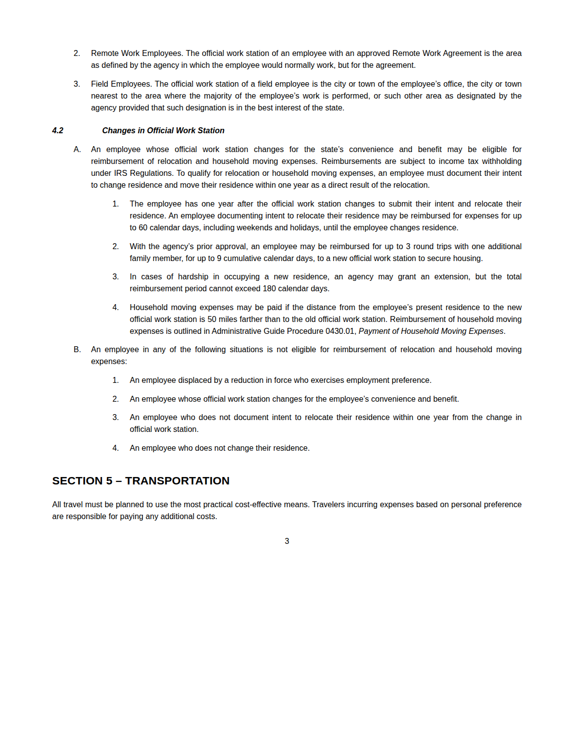2. Remote Work Employees. The official work station of an employee with an approved Remote Work Agreement is the area as defined by the agency in which the employee would normally work, but for the agreement.
3. Field Employees. The official work station of a field employee is the city or town of the employee’s office, the city or town nearest to the area where the majority of the employee’s work is performed, or such other area as designated by the agency provided that such designation is in the best interest of the state.
4.2 Changes in Official Work Station
A. An employee whose official work station changes for the state’s convenience and benefit may be eligible for reimbursement of relocation and household moving expenses. Reimbursements are subject to income tax withholding under IRS Regulations. To qualify for relocation or household moving expenses, an employee must document their intent to change residence and move their residence within one year as a direct result of the relocation.
1. The employee has one year after the official work station changes to submit their intent and relocate their residence. An employee documenting intent to relocate their residence may be reimbursed for expenses for up to 60 calendar days, including weekends and holidays, until the employee changes residence.
2. With the agency’s prior approval, an employee may be reimbursed for up to 3 round trips with one additional family member, for up to 9 cumulative calendar days, to a new official work station to secure housing.
3. In cases of hardship in occupying a new residence, an agency may grant an extension, but the total reimbursement period cannot exceed 180 calendar days.
4. Household moving expenses may be paid if the distance from the employee’s present residence to the new official work station is 50 miles farther than to the old official work station. Reimbursement of household moving expenses is outlined in Administrative Guide Procedure 0430.01, Payment of Household Moving Expenses.
B. An employee in any of the following situations is not eligible for reimbursement of relocation and household moving expenses:
1. An employee displaced by a reduction in force who exercises employment preference.
2. An employee whose official work station changes for the employee’s convenience and benefit.
3. An employee who does not document intent to relocate their residence within one year from the change in official work station.
4. An employee who does not change their residence.
SECTION 5 – TRANSPORTATION
All travel must be planned to use the most practical cost-effective means. Travelers incurring expenses based on personal preference are responsible for paying any additional costs.
3